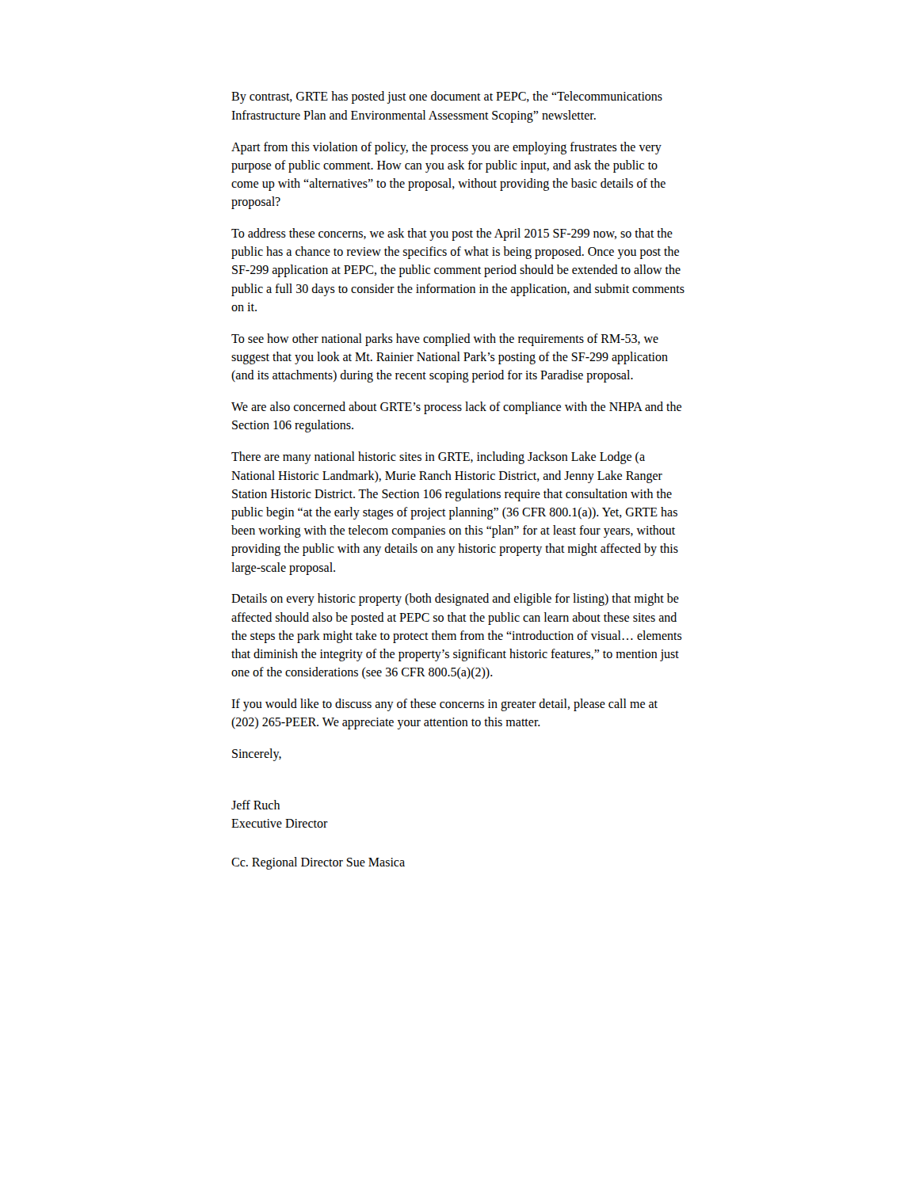By contrast, GRTE has posted just one document at PEPC, the “Telecommunications Infrastructure Plan and Environmental Assessment Scoping” newsletter.
Apart from this violation of policy, the process you are employing frustrates the very purpose of public comment. How can you ask for public input, and ask the public to come up with “alternatives” to the proposal, without providing the basic details of the proposal?
To address these concerns, we ask that you post the April 2015 SF-299 now, so that the public has a chance to review the specifics of what is being proposed. Once you post the SF-299 application at PEPC, the public comment period should be extended to allow the public a full 30 days to consider the information in the application, and submit comments on it.
To see how other national parks have complied with the requirements of RM-53, we suggest that you look at Mt. Rainier National Park’s posting of the SF-299 application (and its attachments) during the recent scoping period for its Paradise proposal.
We are also concerned about GRTE’s process lack of compliance with the NHPA and the Section 106 regulations.
There are many national historic sites in GRTE, including Jackson Lake Lodge (a National Historic Landmark), Murie Ranch Historic District, and Jenny Lake Ranger Station Historic District. The Section 106 regulations require that consultation with the public begin “at the early stages of project planning” (36 CFR 800.1(a)). Yet, GRTE has been working with the telecom companies on this “plan” for at least four years, without providing the public with any details on any historic property that might affected by this large-scale proposal.
Details on every historic property (both designated and eligible for listing) that might be affected should also be posted at PEPC so that the public can learn about these sites and the steps the park might take to protect them from the “introduction of visual… elements that diminish the integrity of the property’s significant historic features,” to mention just one of the considerations (see 36 CFR 800.5(a)(2)).
If you would like to discuss any of these concerns in greater detail, please call me at (202) 265-PEER. We appreciate your attention to this matter.
Sincerely,
Jeff Ruch
Executive Director
Cc. Regional Director Sue Masica